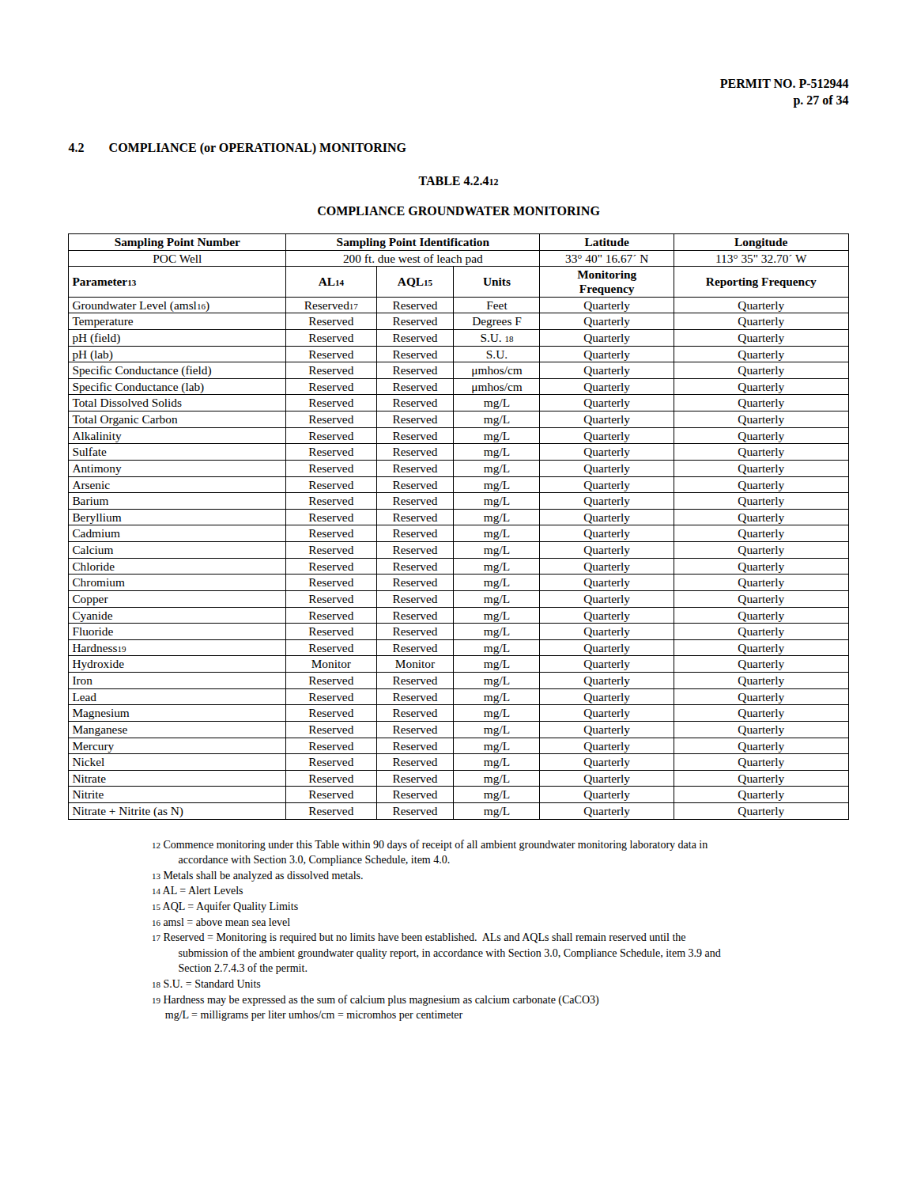PERMIT NO. P-512944
p. 27 of 34
4.2 COMPLIANCE (or OPERATIONAL) MONITORING
TABLE 4.2.412
COMPLIANCE GROUNDWATER MONITORING
| Sampling Point Number | Sampling Point Identification | Latitude | Longitude |
| --- | --- | --- | --- |
| POC Well | 200 ft. due west of leach pad | 33° 40" 16.67´ N | 113° 35" 32.70´ W |
| Parameter 13 | AL 14 | AQL 15 | Units | Monitoring Frequency | Reporting Frequency |
| Groundwater Level (amsl 16 ) | Reserved 17 | Reserved | Feet | Quarterly | Quarterly |
| Temperature | Reserved | Reserved | Degrees F | Quarterly | Quarterly |
| pH (field) | Reserved | Reserved | S.U. 18 | Quarterly | Quarterly |
| pH (lab) | Reserved | Reserved | S.U. | Quarterly | Quarterly |
| Specific Conductance (field) | Reserved | Reserved | μmhos/cm | Quarterly | Quarterly |
| Specific Conductance (lab) | Reserved | Reserved | μmhos/cm | Quarterly | Quarterly |
| Total Dissolved Solids | Reserved | Reserved | mg/L | Quarterly | Quarterly |
| Total Organic Carbon | Reserved | Reserved | mg/L | Quarterly | Quarterly |
| Alkalinity | Reserved | Reserved | mg/L | Quarterly | Quarterly |
| Sulfate | Reserved | Reserved | mg/L | Quarterly | Quarterly |
| Antimony | Reserved | Reserved | mg/L | Quarterly | Quarterly |
| Arsenic | Reserved | Reserved | mg/L | Quarterly | Quarterly |
| Barium | Reserved | Reserved | mg/L | Quarterly | Quarterly |
| Beryllium | Reserved | Reserved | mg/L | Quarterly | Quarterly |
| Cadmium | Reserved | Reserved | mg/L | Quarterly | Quarterly |
| Calcium | Reserved | Reserved | mg/L | Quarterly | Quarterly |
| Chloride | Reserved | Reserved | mg/L | Quarterly | Quarterly |
| Chromium | Reserved | Reserved | mg/L | Quarterly | Quarterly |
| Copper | Reserved | Reserved | mg/L | Quarterly | Quarterly |
| Cyanide | Reserved | Reserved | mg/L | Quarterly | Quarterly |
| Fluoride | Reserved | Reserved | mg/L | Quarterly | Quarterly |
| Hardness 19 | Reserved | Reserved | mg/L | Quarterly | Quarterly |
| Hydroxide | Monitor | Monitor | mg/L | Quarterly | Quarterly |
| Iron | Reserved | Reserved | mg/L | Quarterly | Quarterly |
| Lead | Reserved | Reserved | mg/L | Quarterly | Quarterly |
| Magnesium | Reserved | Reserved | mg/L | Quarterly | Quarterly |
| Manganese | Reserved | Reserved | mg/L | Quarterly | Quarterly |
| Mercury | Reserved | Reserved | mg/L | Quarterly | Quarterly |
| Nickel | Reserved | Reserved | mg/L | Quarterly | Quarterly |
| Nitrate | Reserved | Reserved | mg/L | Quarterly | Quarterly |
| Nitrite | Reserved | Reserved | mg/L | Quarterly | Quarterly |
| Nitrate + Nitrite (as N) | Reserved | Reserved | mg/L | Quarterly | Quarterly |
12 Commence monitoring under this Table within 90 days of receipt of all ambient groundwater monitoring laboratory data in
accordance with Section 3.0, Compliance Schedule, item 4.0.
13 Metals shall be analyzed as dissolved metals.
14 AL = Alert Levels
15 AQL = Aquifer Quality Limits
16 amsl = above mean sea level
17 Reserved = Monitoring is required but no limits have been established. ALs and AQLs shall remain reserved until the
submission of the ambient groundwater quality report, in accordance with Section 3.0, Compliance Schedule, item 3.9 and
Section 2.7.4.3 of the permit.
18 S.U. = Standard Units
19 Hardness may be expressed as the sum of calcium plus magnesium as calcium carbonate (CaCO3)
mg/L = milligrams per liter umhos/cm = micromhos per centimeter